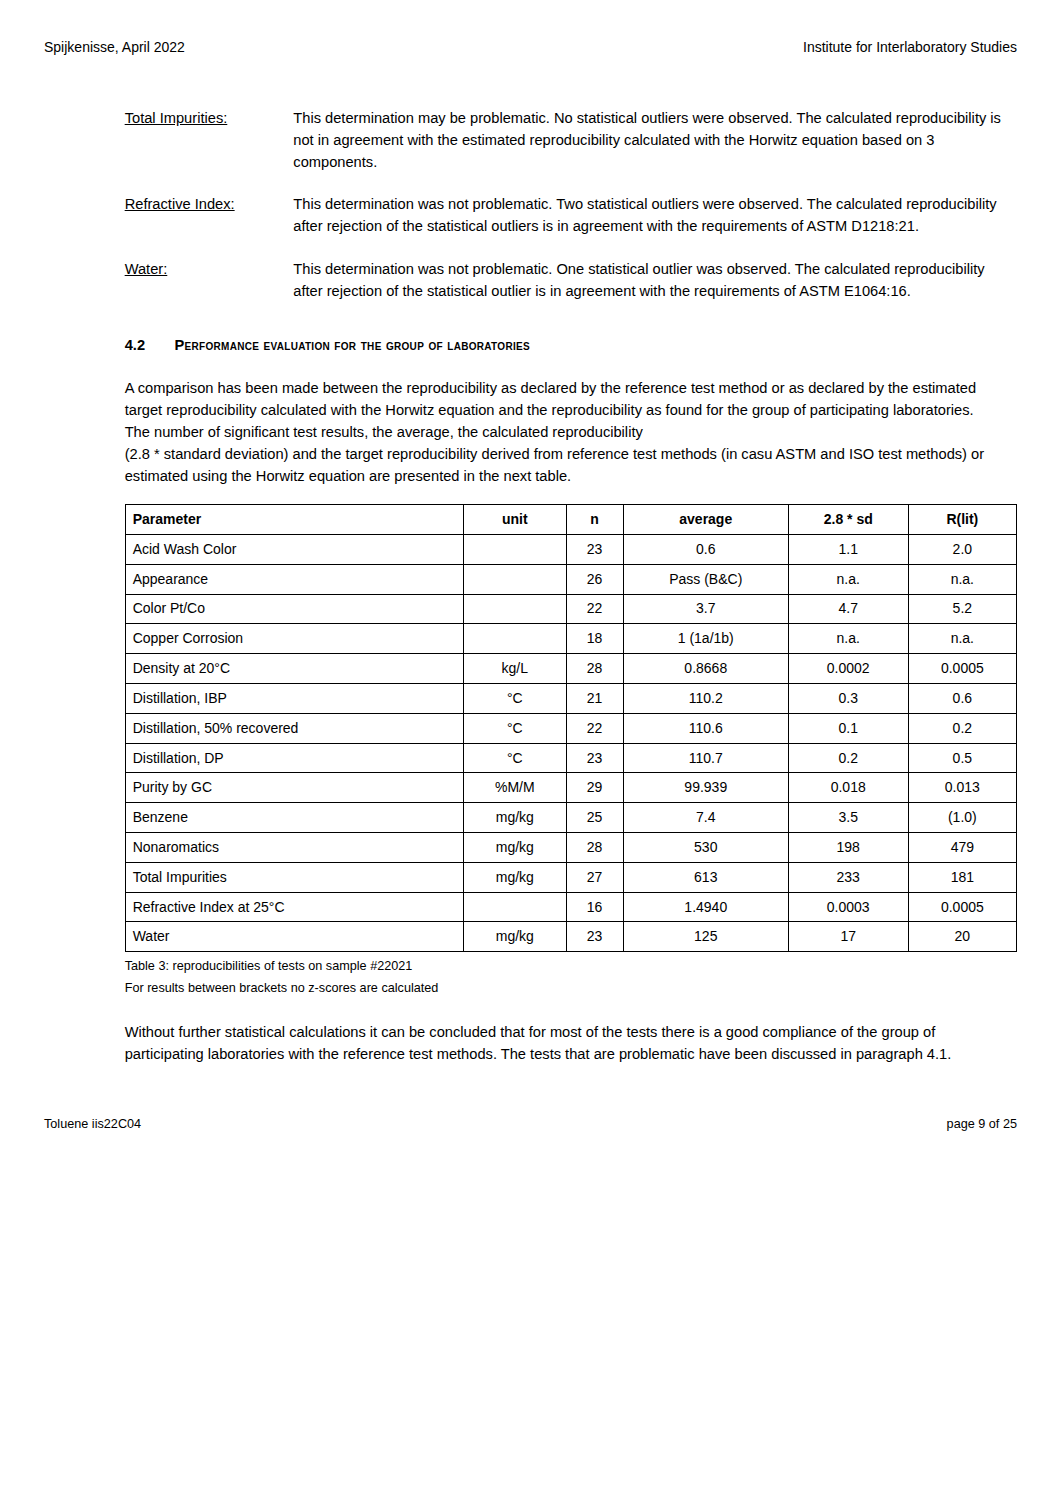Spijkenisse, April 2022 Institute for Interlaboratory Studies
Total Impurities:
This determination may be problematic. No statistical outliers were observed. The calculated reproducibility is not in agreement with the estimated reproducibility calculated with the Horwitz equation based on 3 components.
Refractive Index:
This determination was not problematic. Two statistical outliers were observed. The calculated reproducibility after rejection of the statistical outliers is in agreement with the requirements of ASTM D1218:21.
Water:
This determination was not problematic. One statistical outlier was observed. The calculated reproducibility after rejection of the statistical outlier is in agreement with the requirements of ASTM E1064:16.
4.2 Performance evaluation for the group of laboratories
A comparison has been made between the reproducibility as declared by the reference test method or as declared by the estimated target reproducibility calculated with the Horwitz equation and the reproducibility as found for the group of participating laboratories.
The number of significant test results, the average, the calculated reproducibility
(2.8 * standard deviation) and the target reproducibility derived from reference test methods (in casu ASTM and ISO test methods) or estimated using the Horwitz equation are presented in the next table.
Table 3: reproducibilities of tests on sample #22021
| Parameter | unit | n | average | 2.8 * sd | R(lit) |
| --- | --- | --- | --- | --- | --- |
| Acid Wash Color | | 23 | 0.6 | 1.1 | 2.0 |
| Appearance | | 26 | Pass (B&C) | n.a. | n.a. |
| Color Pt/Co | | 22 | 3.7 | 4.7 | 5.2 |
| Copper Corrosion | | 18 | 1 (1a/1b) | n.a. | n.a. |
| Density at 20°C | kg/L | 28 | 0.8668 | 0.0002 | 0.0005 |
| Distillation, IBP | °C | 21 | 110.2 | 0.3 | 0.6 |
| Distillation, 50% recovered | °C | 22 | 110.6 | 0.1 | 0.2 |
| Distillation, DP | °C | 23 | 110.7 | 0.2 | 0.5 |
| Purity by GC | %M/M | 29 | 99.939 | 0.018 | 0.013 |
| Benzene | mg/kg | 25 | 7.4 | 3.5 | (1.0) |
| Nonaromatics | mg/kg | 28 | 530 | 198 | 479 |
| Total Impurities | mg/kg | 27 | 613 | 233 | 181 |
| Refractive Index at 25°C | | 16 | 1.4940 | 0.0003 | 0.0005 |
| Water | mg/kg | 23 | 125 | 17 | 20 |
For results between brackets no z-scores are calculated
Without further statistical calculations it can be concluded that for most of the tests there is a good compliance of the group of participating laboratories with the reference test methods. The tests that are problematic have been discussed in paragraph 4.1.
Toluene iis22C04 page 9 of 25